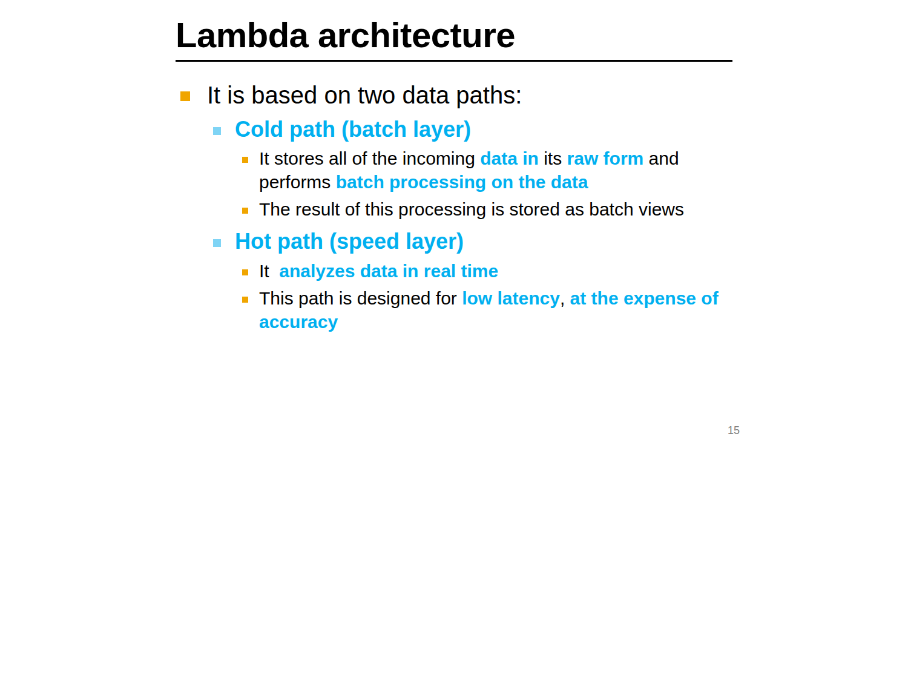Lambda architecture
It is based on two data paths:
Cold path (batch layer)
It stores all of the incoming data in its raw form and performs batch processing on the data
The result of this processing is stored as batch views
Hot path (speed layer)
It analyzes data in real time
This path is designed for low latency, at the expense of accuracy
15